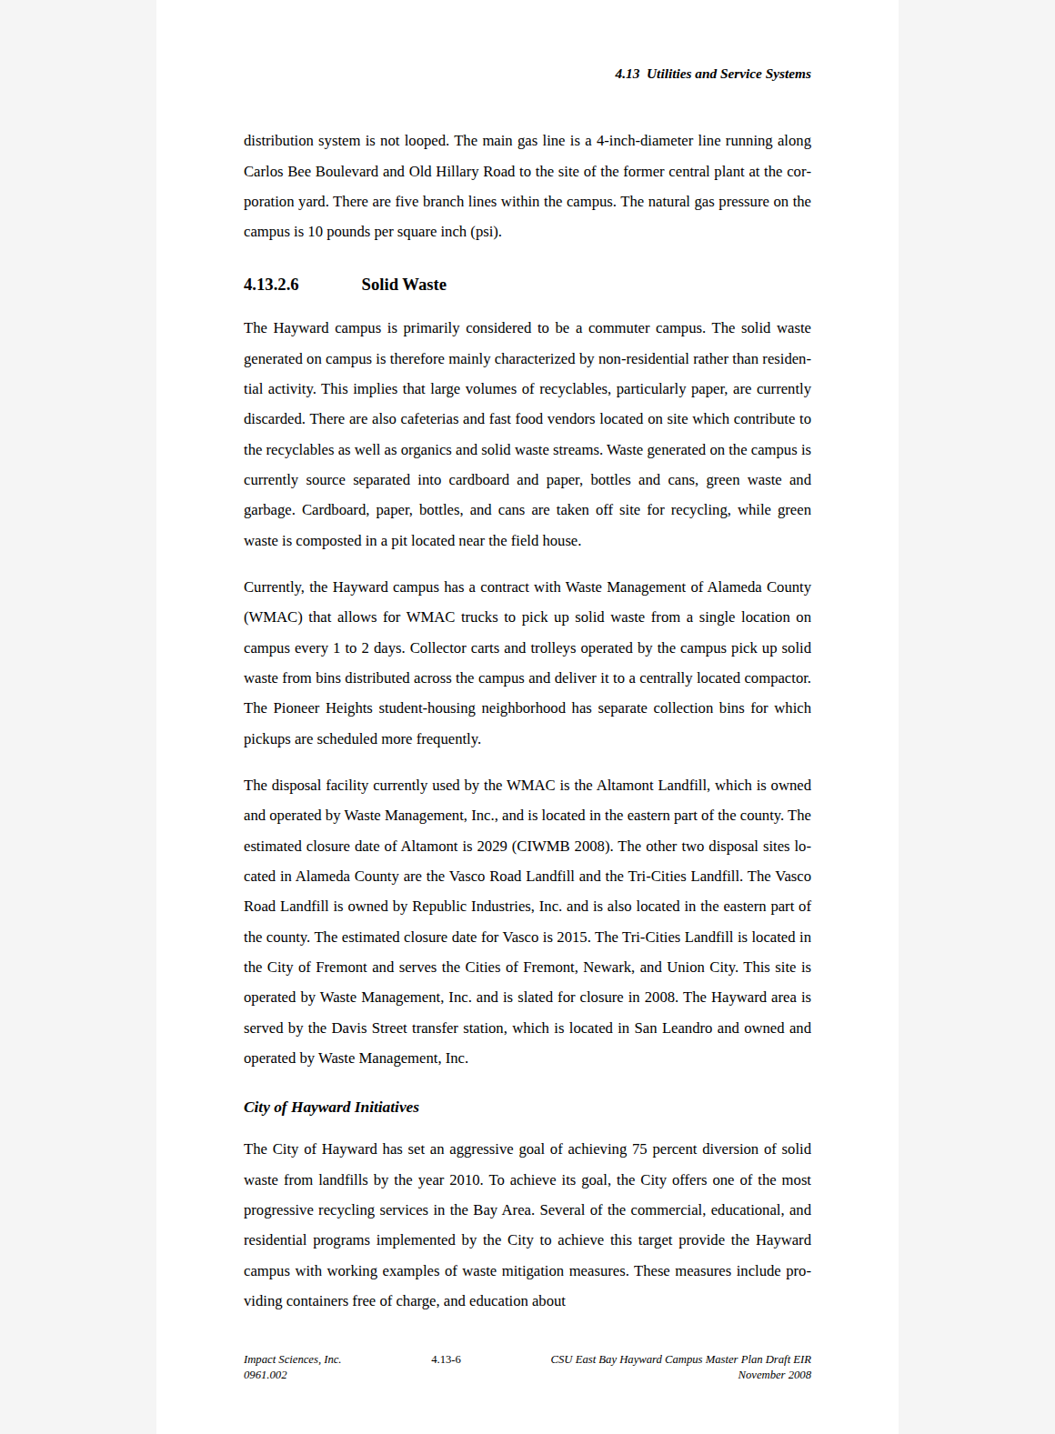4.13 Utilities and Service Systems
distribution system is not looped. The main gas line is a 4-inch-diameter line running along Carlos Bee Boulevard and Old Hillary Road to the site of the former central plant at the corporation yard. There are five branch lines within the campus. The natural gas pressure on the campus is 10 pounds per square inch (psi).
4.13.2.6 Solid Waste
The Hayward campus is primarily considered to be a commuter campus. The solid waste generated on campus is therefore mainly characterized by non-residential rather than residential activity. This implies that large volumes of recyclables, particularly paper, are currently discarded. There are also cafeterias and fast food vendors located on site which contribute to the recyclables as well as organics and solid waste streams. Waste generated on the campus is currently source separated into cardboard and paper, bottles and cans, green waste and garbage. Cardboard, paper, bottles, and cans are taken off site for recycling, while green waste is composted in a pit located near the field house.
Currently, the Hayward campus has a contract with Waste Management of Alameda County (WMAC) that allows for WMAC trucks to pick up solid waste from a single location on campus every 1 to 2 days. Collector carts and trolleys operated by the campus pick up solid waste from bins distributed across the campus and deliver it to a centrally located compactor. The Pioneer Heights student-housing neighborhood has separate collection bins for which pickups are scheduled more frequently.
The disposal facility currently used by the WMAC is the Altamont Landfill, which is owned and operated by Waste Management, Inc., and is located in the eastern part of the county. The estimated closure date of Altamont is 2029 (CIWMB 2008). The other two disposal sites located in Alameda County are the Vasco Road Landfill and the Tri-Cities Landfill. The Vasco Road Landfill is owned by Republic Industries, Inc. and is also located in the eastern part of the county. The estimated closure date for Vasco is 2015. The Tri-Cities Landfill is located in the City of Fremont and serves the Cities of Fremont, Newark, and Union City. This site is operated by Waste Management, Inc. and is slated for closure in 2008. The Hayward area is served by the Davis Street transfer station, which is located in San Leandro and owned and operated by Waste Management, Inc.
City of Hayward Initiatives
The City of Hayward has set an aggressive goal of achieving 75 percent diversion of solid waste from landfills by the year 2010. To achieve its goal, the City offers one of the most progressive recycling services in the Bay Area. Several of the commercial, educational, and residential programs implemented by the City to achieve this target provide the Hayward campus with working examples of waste mitigation measures. These measures include providing containers free of charge, and education about
Impact Sciences, Inc.
0961.002
4.13-6
CSU East Bay Hayward Campus Master Plan Draft EIR
November 2008